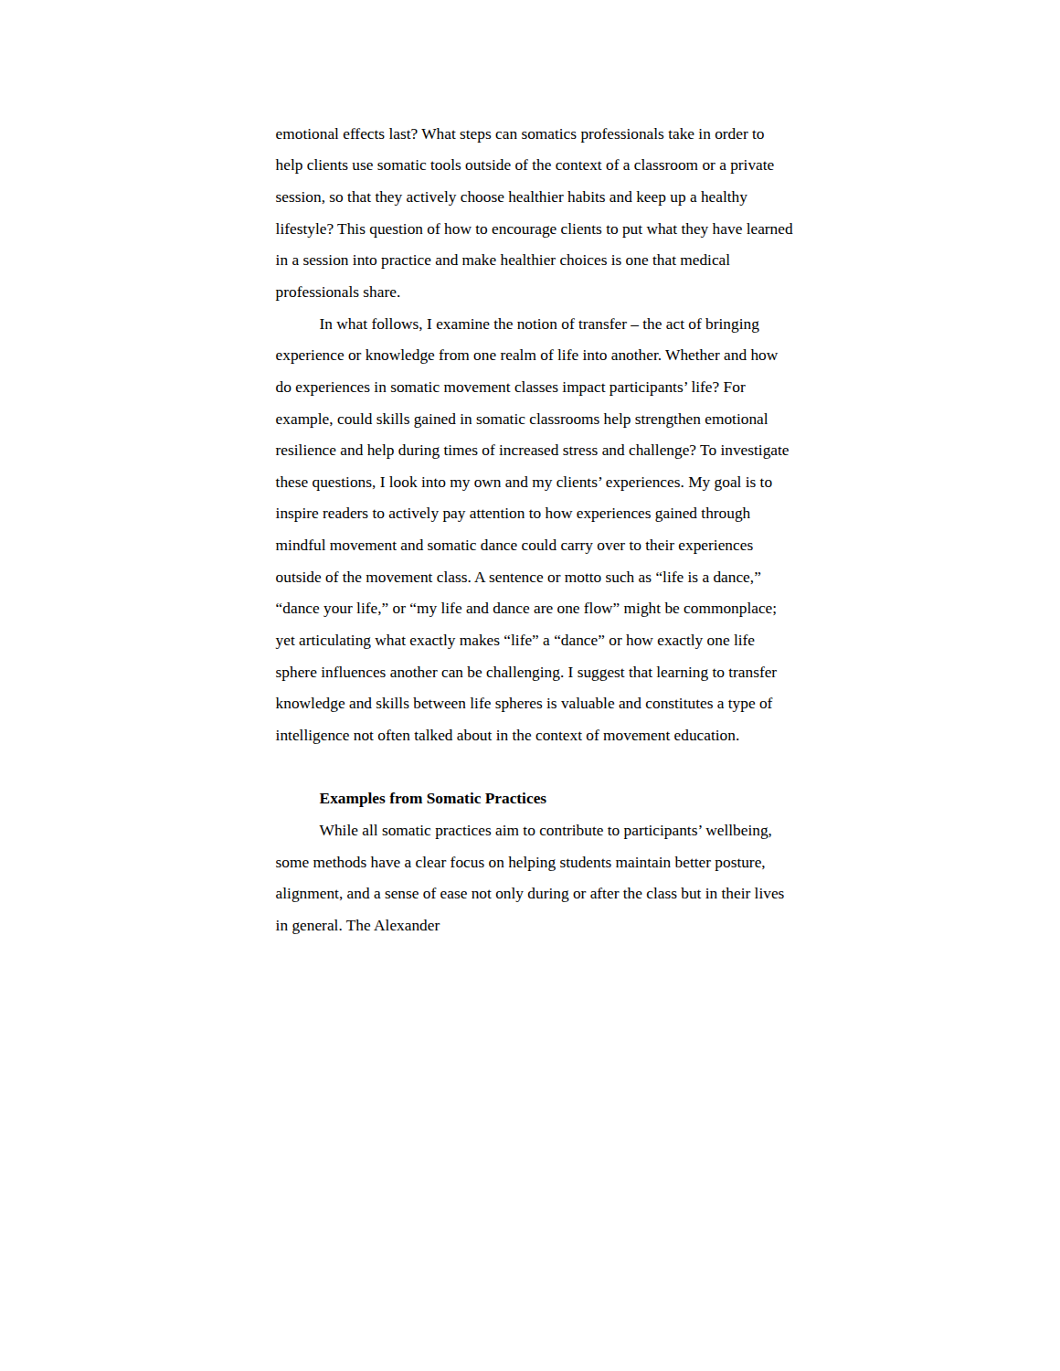emotional effects last? What steps can somatics professionals take in order to help clients use somatic tools outside of the context of a classroom or a private session, so that they actively choose healthier habits and keep up a healthy lifestyle? This question of how to encourage clients to put what they have learned in a session into practice and make healthier choices is one that medical professionals share.
In what follows, I examine the notion of transfer – the act of bringing experience or knowledge from one realm of life into another. Whether and how do experiences in somatic movement classes impact participants’ life? For example, could skills gained in somatic classrooms help strengthen emotional resilience and help during times of increased stress and challenge? To investigate these questions, I look into my own and my clients’ experiences. My goal is to inspire readers to actively pay attention to how experiences gained through mindful movement and somatic dance could carry over to their experiences outside of the movement class. A sentence or motto such as “life is a dance,” “dance your life,” or “my life and dance are one flow” might be commonplace; yet articulating what exactly makes “life” a “dance” or how exactly one life sphere influences another can be challenging. I suggest that learning to transfer knowledge and skills between life spheres is valuable and constitutes a type of intelligence not often talked about in the context of movement education.
Examples from Somatic Practices
While all somatic practices aim to contribute to participants’ wellbeing, some methods have a clear focus on helping students maintain better posture, alignment, and a sense of ease not only during or after the class but in their lives in general. The Alexander